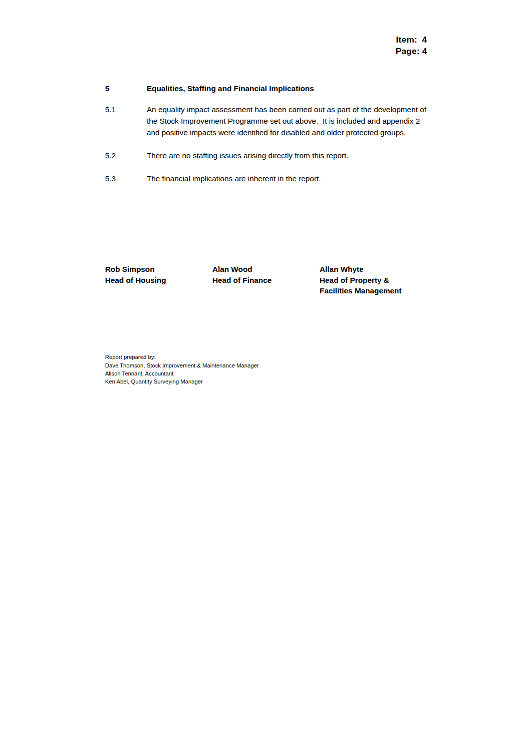Item: 4
Page: 4
5 Equalities, Staffing and Financial Implications
5.1 An equality impact assessment has been carried out as part of the development of the Stock Improvement Programme set out above. It is included and appendix 2 and positive impacts were identified for disabled and older protected groups.
5.2 There are no staffing issues arising directly from this report.
5.3 The financial implications are inherent in the report.
Rob Simpson
Head of Housing
Alan Wood
Head of Finance
Allan Whyte
Head of Property &
Facilities Management
Report prepared by:
Dave Thomson, Stock Improvement & Maintenance Manager
Alison Tennant, Accountant
Ken Abel, Quantity Surveying Manager